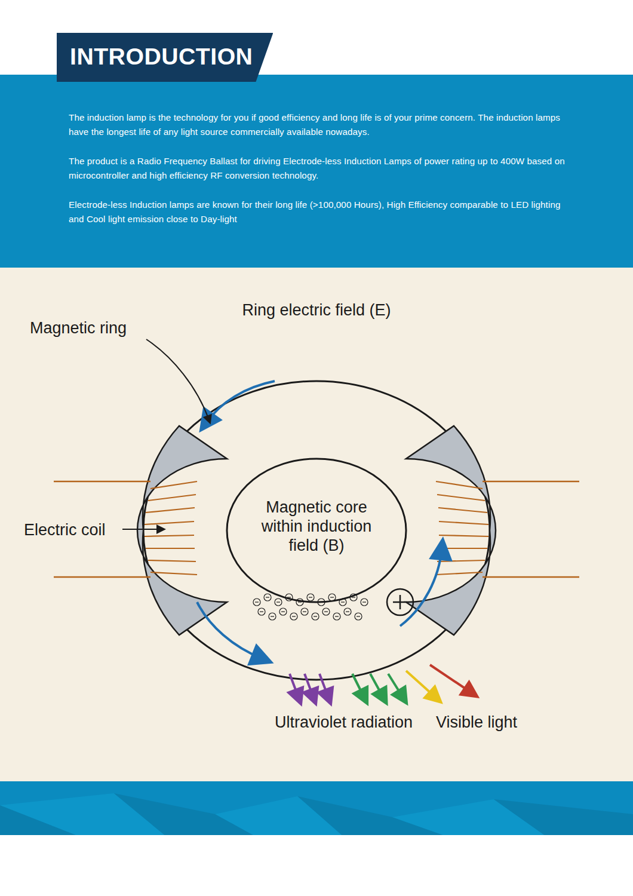INTRODUCTION
The induction lamp is the technology for you if good efficiency and long life is of your prime concern. The induction lamps have the longest life of any light source commercially available nowadays.
The product is a Radio Frequency Ballast for driving Electrode-less Induction Lamps of power rating up to 400W based on microcontroller and high efficiency RF conversion technology.
Electrode-less Induction lamps are known for their long life (>100,000 Hours), High Efficiency comparable to LED lighting and Cool light emission close to Day-light
Ring electric field (E) Magnetic core within induction field (B) Ultraviolet radiation Visible light Magnetic ring Electric coil